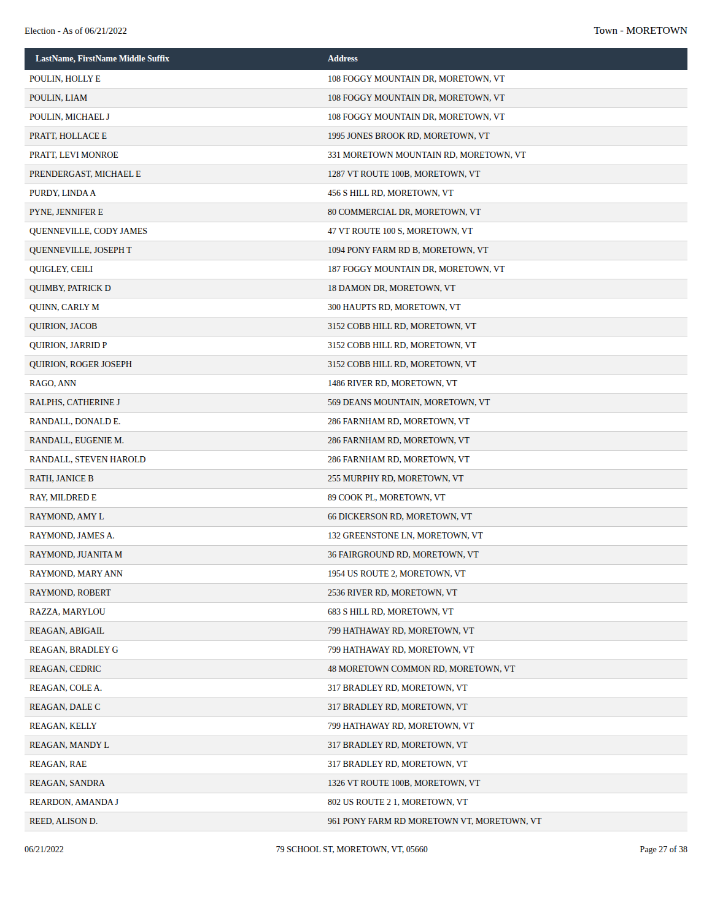Election - As of 06/21/2022
Town - MORETOWN
| LastName, FirstName Middle Suffix | Address |
| --- | --- |
| POULIN, HOLLY E | 108 FOGGY MOUNTAIN DR, MORETOWN, VT |
| POULIN, LIAM | 108 FOGGY MOUNTAIN DR, MORETOWN, VT |
| POULIN, MICHAEL J | 108 FOGGY MOUNTAIN DR, MORETOWN, VT |
| PRATT, HOLLACE E | 1995 JONES BROOK RD, MORETOWN, VT |
| PRATT, LEVI MONROE | 331 MORETOWN MOUNTAIN RD, MORETOWN, VT |
| PRENDERGAST, MICHAEL E | 1287 VT ROUTE 100B, MORETOWN, VT |
| PURDY, LINDA A | 456 S HILL RD, MORETOWN, VT |
| PYNE, JENNIFER E | 80 COMMERCIAL DR, MORETOWN, VT |
| QUENNEVILLE, CODY JAMES | 47 VT ROUTE 100 S, MORETOWN, VT |
| QUENNEVILLE, JOSEPH T | 1094 PONY FARM RD B, MORETOWN, VT |
| QUIGLEY, CEILI | 187 FOGGY MOUNTAIN DR, MORETOWN, VT |
| QUIMBY, PATRICK D | 18 DAMON DR, MORETOWN, VT |
| QUINN, CARLY M | 300 HAUPTS RD, MORETOWN, VT |
| QUIRION, JACOB | 3152 COBB HILL RD, MORETOWN, VT |
| QUIRION, JARRID P | 3152 COBB HILL RD, MORETOWN, VT |
| QUIRION, ROGER JOSEPH | 3152 COBB HILL RD, MORETOWN, VT |
| RAGO, ANN | 1486 RIVER RD, MORETOWN, VT |
| RALPHS, CATHERINE J | 569 DEANS MOUNTAIN, MORETOWN, VT |
| RANDALL, DONALD E. | 286 FARNHAM RD, MORETOWN, VT |
| RANDALL, EUGENIE M. | 286 FARNHAM RD, MORETOWN, VT |
| RANDALL, STEVEN HAROLD | 286 FARNHAM RD, MORETOWN, VT |
| RATH, JANICE B | 255 MURPHY RD, MORETOWN, VT |
| RAY, MILDRED E | 89 COOK PL, MORETOWN, VT |
| RAYMOND, AMY L | 66 DICKERSON RD, MORETOWN, VT |
| RAYMOND, JAMES A. | 132 GREENSTONE LN, MORETOWN, VT |
| RAYMOND, JUANITA M | 36 FAIRGROUND RD, MORETOWN, VT |
| RAYMOND, MARY ANN | 1954 US ROUTE 2, MORETOWN, VT |
| RAYMOND, ROBERT | 2536 RIVER RD, MORETOWN, VT |
| RAZZA, MARYLOU | 683 S HILL RD, MORETOWN, VT |
| REAGAN, ABIGAIL | 799 HATHAWAY RD, MORETOWN, VT |
| REAGAN, BRADLEY G | 799 HATHAWAY RD, MORETOWN, VT |
| REAGAN, CEDRIC | 48 MORETOWN COMMON RD, MORETOWN, VT |
| REAGAN, COLE A. | 317 BRADLEY RD, MORETOWN, VT |
| REAGAN, DALE C | 317 BRADLEY RD, MORETOWN, VT |
| REAGAN, KELLY | 799 HATHAWAY RD, MORETOWN, VT |
| REAGAN, MANDY L | 317 BRADLEY RD, MORETOWN, VT |
| REAGAN, RAE | 317 BRADLEY RD, MORETOWN, VT |
| REAGAN, SANDRA | 1326 VT ROUTE 100B, MORETOWN, VT |
| REARDON, AMANDA J | 802 US ROUTE 2 1, MORETOWN, VT |
| REED, ALISON D. | 961 PONY FARM RD MORETOWN VT, MORETOWN, VT |
06/21/2022
79 SCHOOL ST, MORETOWN, VT, 05660
Page 27 of 38